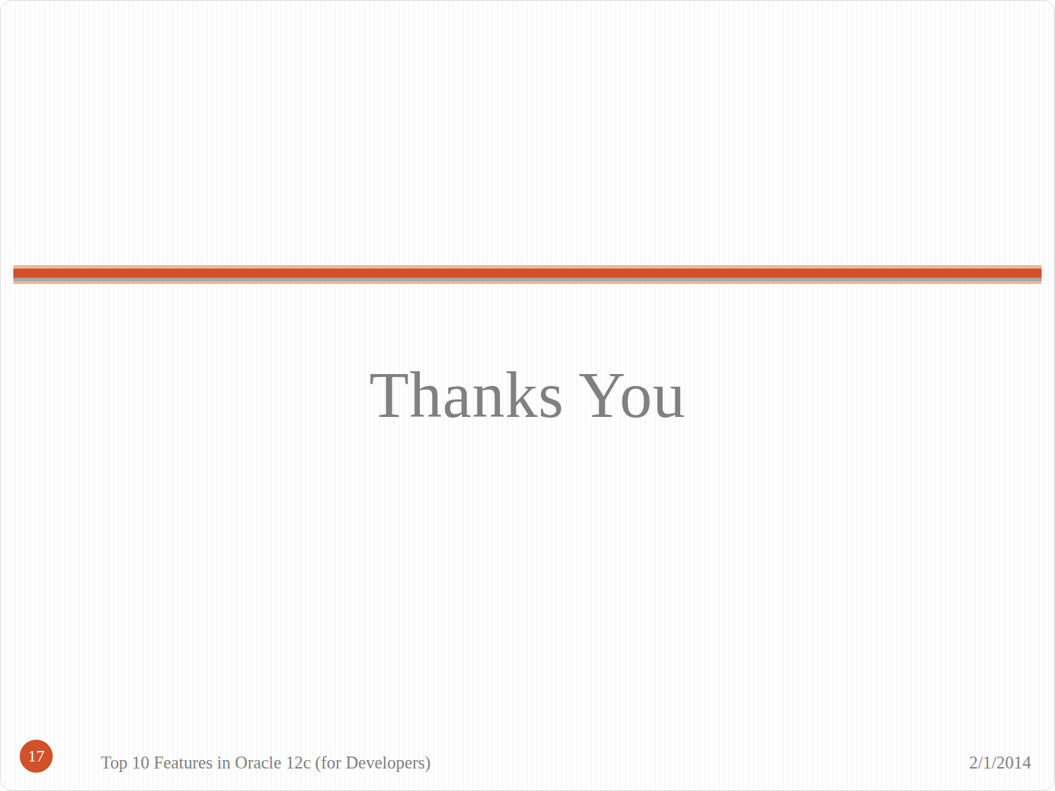Thanks You
17
Top 10 Features in Oracle 12c (for Developers)
2/1/2014